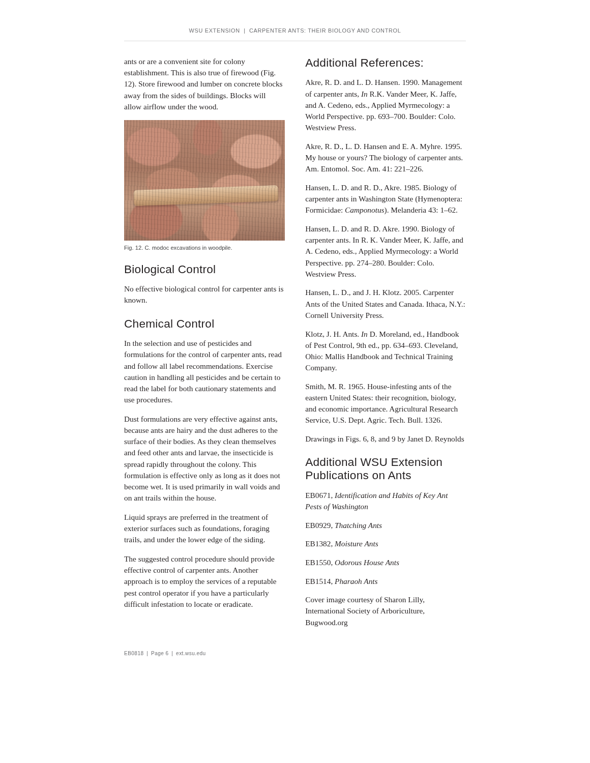WSU Extension | Carpenter Ants: Their Biology and Control
ants or are a convenient site for colony establishment. This is also true of firewood (Fig. 12). Store firewood and lumber on concrete blocks away from the sides of buildings. Blocks will allow airflow under the wood.
Fig. 12. C. modoc excavations in woodpile.
Biological Control
No effective biological control for carpenter ants is known.
Chemical Control
In the selection and use of pesticides and formulations for the control of carpenter ants, read and follow all label recommendations. Exercise caution in handling all pesticides and be certain to read the label for both cautionary statements and use procedures.
Dust formulations are very effective against ants, because ants are hairy and the dust adheres to the surface of their bodies. As they clean themselves and feed other ants and larvae, the insecticide is spread rapidly throughout the colony. This formulation is effective only as long as it does not become wet. It is used primarily in wall voids and on ant trails within the house.
Liquid sprays are preferred in the treatment of exterior surfaces such as foundations, foraging trails, and under the lower edge of the siding.
The suggested control procedure should provide effective control of carpenter ants. Another approach is to employ the services of a reputable pest control operator if you have a particularly difficult infestation to locate or eradicate.
Additional References:
Akre, R. D. and L. D. Hansen. 1990. Management of carpenter ants, In R.K. Vander Meer, K. Jaffe, and A. Cedeno, eds., Applied Myrmecology: a World Perspective. pp. 693–700. Boulder: Colo. Westview Press.
Akre, R. D., L. D. Hansen and E. A. Myhre. 1995. My house or yours? The biology of carpenter ants. Am. Entomol. Soc. Am. 41: 221–226.
Hansen, L. D. and R. D., Akre. 1985. Biology of carpenter ants in Washington State (Hymenoptera: Formicidae: Camponotus). Melanderia 43: 1–62.
Hansen, L. D. and R. D. Akre. 1990. Biology of carpenter ants. In R. K. Vander Meer, K. Jaffe, and A. Cedeno, eds., Applied Myrmecology: a World Perspective. pp. 274–280. Boulder: Colo. Westview Press.
Hansen, L. D., and J. H. Klotz. 2005. Carpenter Ants of the United States and Canada. Ithaca, N.Y.: Cornell University Press.
Klotz, J. H. Ants. In D. Moreland, ed., Handbook of Pest Control, 9th ed., pp. 634–693. Cleveland, Ohio: Mallis Handbook and Technical Training Company.
Smith, M. R. 1965. House-infesting ants of the eastern United States: their recognition, biology, and economic importance. Agricultural Research Service, U.S. Dept. Agric. Tech. Bull. 1326.
Drawings in Figs. 6, 8, and 9 by Janet D. Reynolds
Additional WSU Extension Publications on Ants
EB0671, Identification and Habits of Key Ant Pests of Washington
EB0929, Thatching Ants
EB1382, Moisture Ants
EB1550, Odorous House Ants
EB1514, Pharaoh Ants
Cover image courtesy of Sharon Lilly, International Society of Arboriculture, Bugwood.org
EB0818|Page 6|ext.wsu.edu